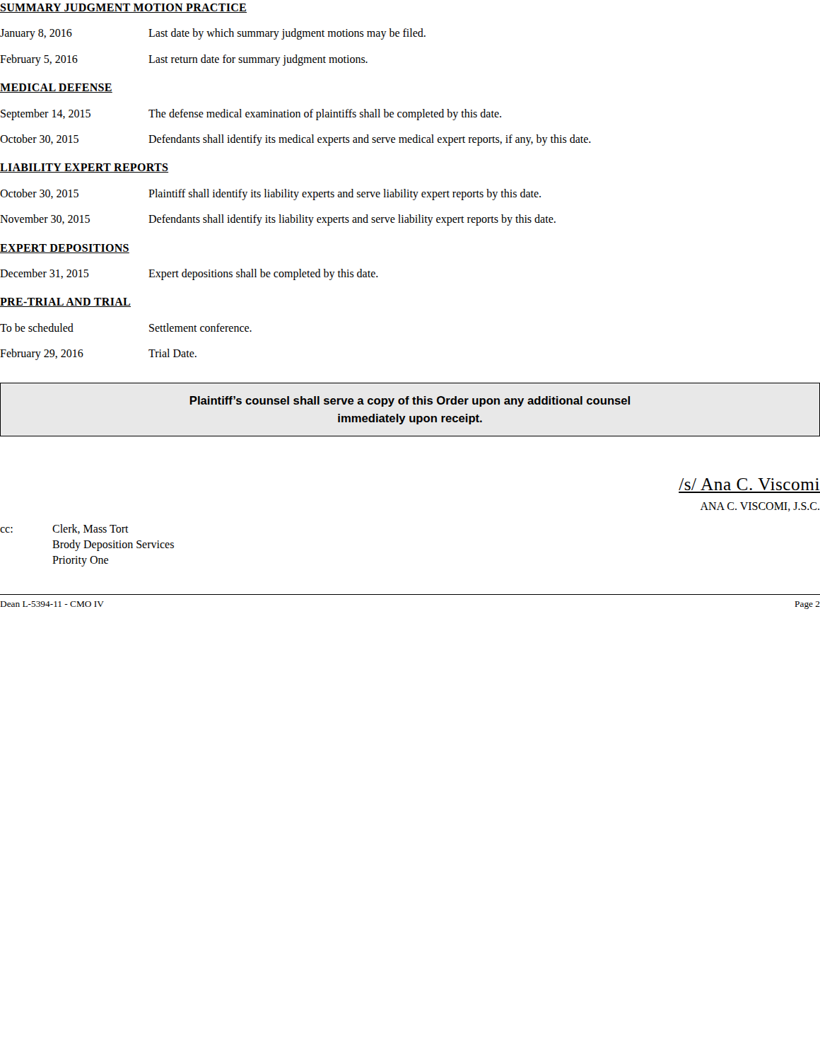SUMMARY JUDGMENT MOTION PRACTICE
January 8, 2016
Last date by which summary judgment motions may be filed.
February 5, 2016
Last return date for summary judgment motions.
MEDICAL DEFENSE
September 14, 2015
The defense medical examination of plaintiffs shall be completed by this date.
October 30, 2015
Defendants shall identify its medical experts and serve medical expert reports, if any, by this date.
LIABILITY EXPERT REPORTS
October 30, 2015
Plaintiff shall identify its liability experts and serve liability expert reports by this date.
November 30, 2015
Defendants shall identify its liability experts and serve liability expert reports by this date.
EXPERT DEPOSITIONS
December 31, 2015
Expert depositions shall be completed by this date.
PRE-TRIAL AND TRIAL
To be scheduled
Settlement conference.
February 29, 2016
Trial Date.
Plaintiff’s counsel shall serve a copy of this Order upon any additional counsel
immediately upon receipt.
/s/ Ana C. Viscomi ANA C. VISCOMI, J.S.C.
cc:
Clerk, Mass Tort
Brody Deposition Services
Priority One
Dean L-5394-11 - CMO IV Page 2